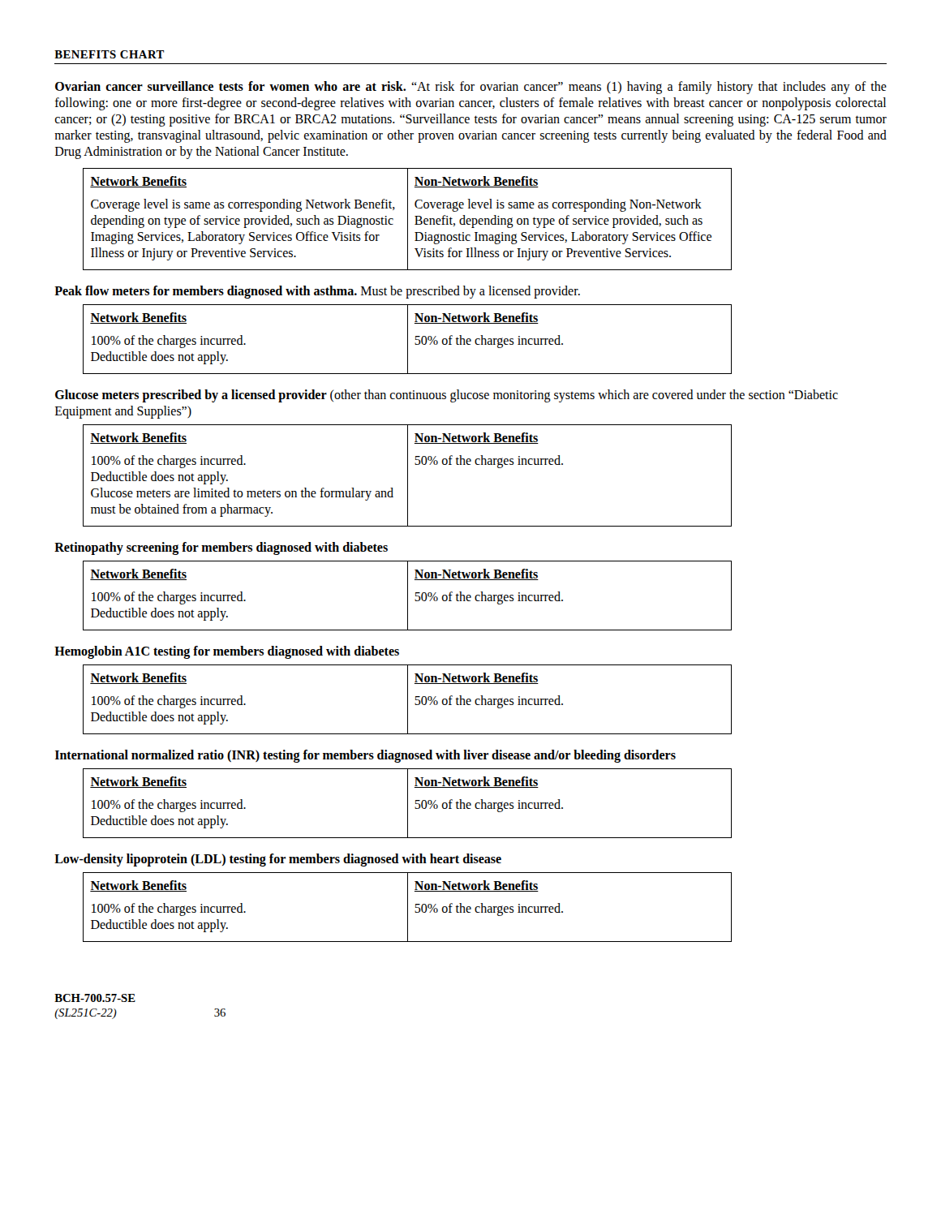BENEFITS CHART
Ovarian cancer surveillance tests for women who are at risk. “At risk for ovarian cancer” means (1) having a family history that includes any of the following: one or more first-degree or second-degree relatives with ovarian cancer, clusters of female relatives with breast cancer or nonpolyposis colorectal cancer; or (2) testing positive for BRCA1 or BRCA2 mutations. “Surveillance tests for ovarian cancer” means annual screening using: CA-125 serum tumor marker testing, transvaginal ultrasound, pelvic examination or other proven ovarian cancer screening tests currently being evaluated by the federal Food and Drug Administration or by the National Cancer Institute.
| Network Benefits Coverage level is same as corresponding Network Benefit, depending on type of service provided, such as Diagnostic Imaging Services, Laboratory Services Office Visits for Illness or Injury or Preventive Services. | Non-Network Benefits Coverage level is same as corresponding Non-Network Benefit, depending on type of service provided, such as Diagnostic Imaging Services, Laboratory Services Office Visits for Illness or Injury or Preventive Services. |
Peak flow meters for members diagnosed with asthma. Must be prescribed by a licensed provider.
| Network Benefits 100% of the charges incurred. Deductible does not apply. | Non-Network Benefits 50% of the charges incurred. |
Glucose meters prescribed by a licensed provider (other than continuous glucose monitoring systems which are covered under the section “Diabetic Equipment and Supplies”)
| Network Benefits 100% of the charges incurred. Deductible does not apply. Glucose meters are limited to meters on the formulary and must be obtained from a pharmacy. | Non-Network Benefits 50% of the charges incurred. |
Retinopathy screening for members diagnosed with diabetes
| Network Benefits 100% of the charges incurred. Deductible does not apply. | Non-Network Benefits 50% of the charges incurred. |
Hemoglobin A1C testing for members diagnosed with diabetes
| Network Benefits 100% of the charges incurred. Deductible does not apply. | Non-Network Benefits 50% of the charges incurred. |
International normalized ratio (INR) testing for members diagnosed with liver disease and/or bleeding disorders
| Network Benefits 100% of the charges incurred. Deductible does not apply. | Non-Network Benefits 50% of the charges incurred. |
Low-density lipoprotein (LDL) testing for members diagnosed with heart disease
| Network Benefits 100% of the charges incurred. Deductible does not apply. | Non-Network Benefits 50% of the charges incurred. |
BCH-700.57-SE
(SL251C-22) 36